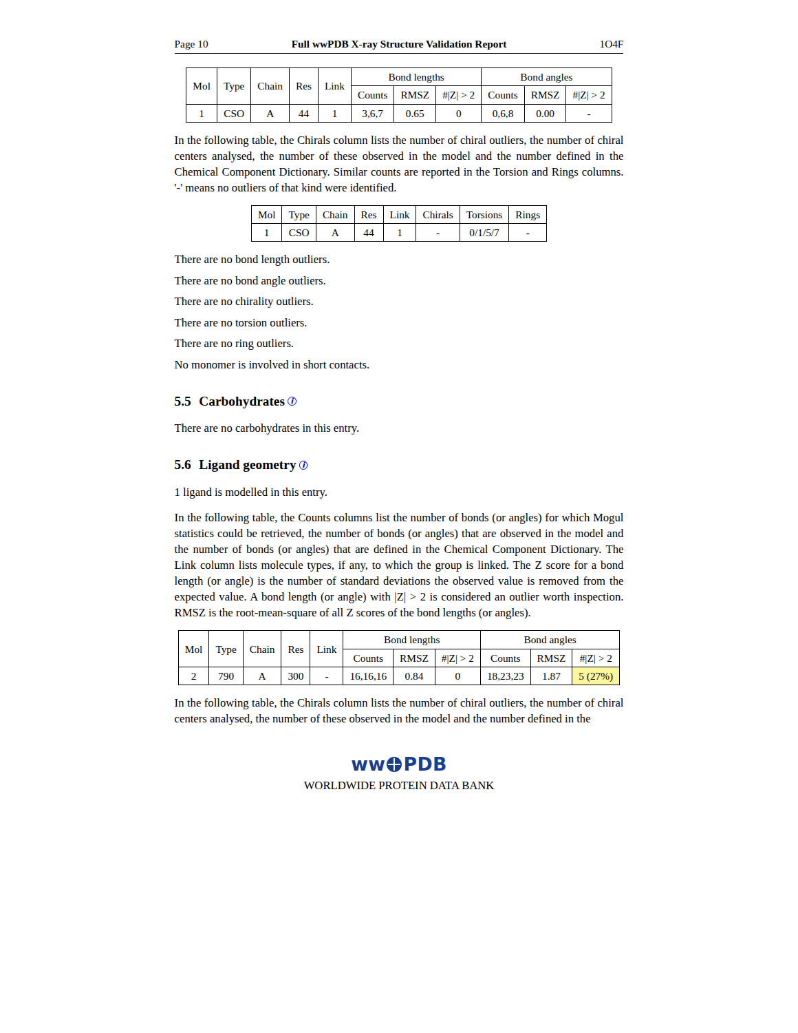Page 10
Full wwPDB X-ray Structure Validation Report
1O4F
| Mol | Type | Chain | Res | Link | Bond lengths | Bond angles |
| --- | --- | --- | --- | --- | --- | --- |
| Counts | RMSZ | #/Z/ > 2 | Counts | RMSZ | #/Z/ > 2 |
| 1 | CSO | A | 44 | 1 | 3,6,7 | 0.65 | 0 | 0,6,8 | 0.00 | - |
In the following table, the Chirals column lists the number of chiral outliers, the number of chiral centers analysed, the number of these observed in the model and the number defined in the Chemical Component Dictionary. Similar counts are reported in the Torsion and Rings columns. '-' means no outliers of that kind were identified.
| Mol | Type | Chain | Res | Link | Chirals | Torsions | Rings |
| --- | --- | --- | --- | --- | --- | --- | --- |
| 1 | CSO | A | 44 | 1 | - | 0/1/5/7 | - |
There are no bond length outliers.
There are no bond angle outliers.
There are no chirality outliers.
There are no torsion outliers.
There are no ring outliers.
No monomer is involved in short contacts.
5.5 Carbohydratesi
There are no carbohydrates in this entry.
5.6 Ligand geometryi
1 ligand is modelled in this entry.
In the following table, the Counts columns list the number of bonds (or angles) for which Mogul statistics could be retrieved, the number of bonds (or angles) that are observed in the model and the number of bonds (or angles) that are defined in the Chemical Component Dictionary. The Link column lists molecule types, if any, to which the group is linked. The Z score for a bond length (or angle) is the number of standard deviations the observed value is removed from the expected value. A bond length (or angle) with |Z| > 2 is considered an outlier worth inspection. RMSZ is the root-mean-square of all Z scores of the bond lengths (or angles).
| Mol | Type | Chain | Res | Link | Bond lengths | Bond angles |
| --- | --- | --- | --- | --- | --- | --- |
| Counts | RMSZ | #/Z/ > 2 | Counts | RMSZ | #/Z/ > 2 |
| 2 | 790 | A | 300 | - | 16,16,16 | 0.84 | 0 | 18,23,23 | 1.87 | 5 (27%) |
In the following table, the Chirals column lists the number of chiral outliers, the number of chiral centers analysed, the number of these observed in the model and the number defined in the
ww PDB
WORLDWIDE PROTEIN DATA BANK